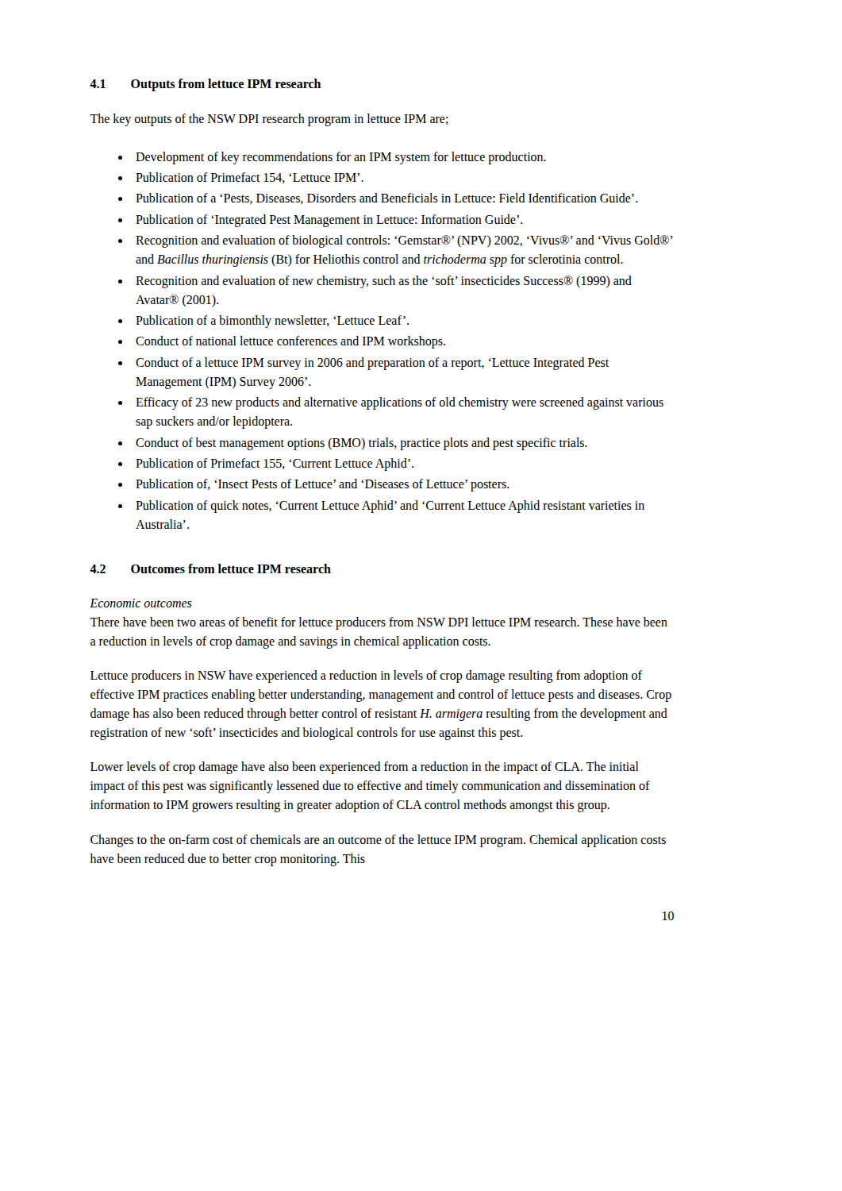4.1 Outputs from lettuce IPM research
The key outputs of the NSW DPI research program in lettuce IPM are;
Development of key recommendations for an IPM system for lettuce production.
Publication of Primefact 154, ‘Lettuce IPM’.
Publication of a ‘Pests, Diseases, Disorders and Beneficials in Lettuce: Field Identification Guide’.
Publication of ‘Integrated Pest Management in Lettuce: Information Guide’.
Recognition and evaluation of biological controls: ‘Gemstar®’ (NPV) 2002, ‘Vivus®’ and ‘Vivus Gold®’ and Bacillus thuringiensis (Bt) for Heliothis control and trichoderma spp for sclerotinia control.
Recognition and evaluation of new chemistry, such as the ‘soft’ insecticides Success® (1999) and Avatar® (2001).
Publication of a bimonthly newsletter, ‘Lettuce Leaf’.
Conduct of national lettuce conferences and IPM workshops.
Conduct of a lettuce IPM survey in 2006 and preparation of a report, ‘Lettuce Integrated Pest Management (IPM) Survey 2006’.
Efficacy of 23 new products and alternative applications of old chemistry were screened against various sap suckers and/or lepidoptera.
Conduct of best management options (BMO) trials, practice plots and pest specific trials.
Publication of Primefact 155, ‘Current Lettuce Aphid’.
Publication of, ‘Insect Pests of Lettuce’ and ‘Diseases of Lettuce’ posters.
Publication of quick notes, ‘Current Lettuce Aphid’ and ‘Current Lettuce Aphid resistant varieties in Australia’.
4.2 Outcomes from lettuce IPM research
Economic outcomes
There have been two areas of benefit for lettuce producers from NSW DPI lettuce IPM research. These have been a reduction in levels of crop damage and savings in chemical application costs.
Lettuce producers in NSW have experienced a reduction in levels of crop damage resulting from adoption of effective IPM practices enabling better understanding, management and control of lettuce pests and diseases. Crop damage has also been reduced through better control of resistant H. armigera resulting from the development and registration of new ‘soft’ insecticides and biological controls for use against this pest.
Lower levels of crop damage have also been experienced from a reduction in the impact of CLA. The initial impact of this pest was significantly lessened due to effective and timely communication and dissemination of information to IPM growers resulting in greater adoption of CLA control methods amongst this group.
Changes to the on-farm cost of chemicals are an outcome of the lettuce IPM program. Chemical application costs have been reduced due to better crop monitoring. This
10